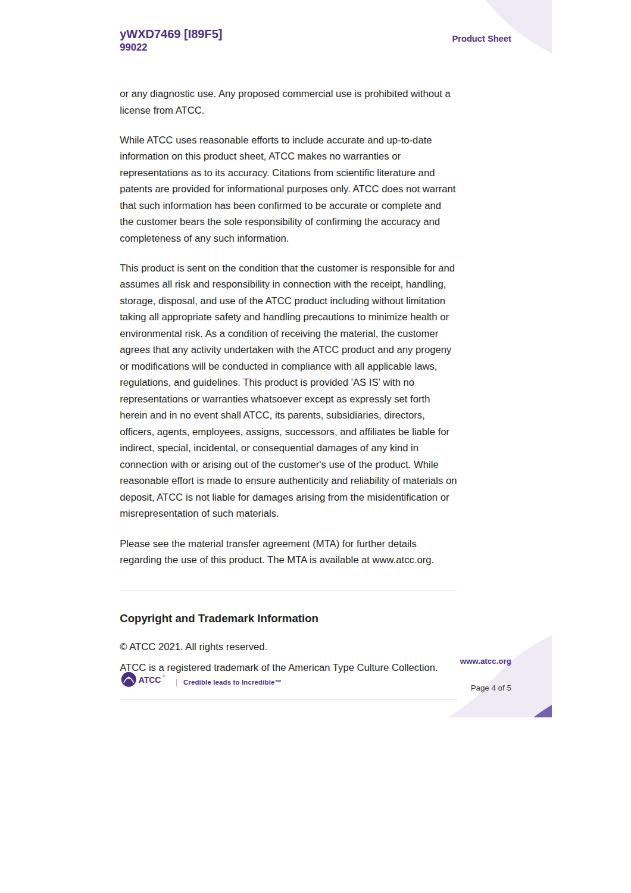yWXD7469 [I89F5] 99022
Product Sheet
or any diagnostic use. Any proposed commercial use is prohibited without a license from ATCC.
While ATCC uses reasonable efforts to include accurate and up-to-date information on this product sheet, ATCC makes no warranties or representations as to its accuracy. Citations from scientific literature and patents are provided for informational purposes only. ATCC does not warrant that such information has been confirmed to be accurate or complete and the customer bears the sole responsibility of confirming the accuracy and completeness of any such information.
This product is sent on the condition that the customer is responsible for and assumes all risk and responsibility in connection with the receipt, handling, storage, disposal, and use of the ATCC product including without limitation taking all appropriate safety and handling precautions to minimize health or environmental risk. As a condition of receiving the material, the customer agrees that any activity undertaken with the ATCC product and any progeny or modifications will be conducted in compliance with all applicable laws, regulations, and guidelines. This product is provided 'AS IS' with no representations or warranties whatsoever except as expressly set forth herein and in no event shall ATCC, its parents, subsidiaries, directors, officers, agents, employees, assigns, successors, and affiliates be liable for indirect, special, incidental, or consequential damages of any kind in connection with or arising out of the customer's use of the product. While reasonable effort is made to ensure authenticity and reliability of materials on deposit, ATCC is not liable for damages arising from the misidentification or misrepresentation of such materials.
Please see the material transfer agreement (MTA) for further details regarding the use of this product. The MTA is available at www.atcc.org.
Copyright and Trademark Information
© ATCC 2021. All rights reserved.
ATCC is a registered trademark of the American Type Culture Collection.
ATCC ®
Credible leads to Incredible™
www.atcc.org Page 4 of 5